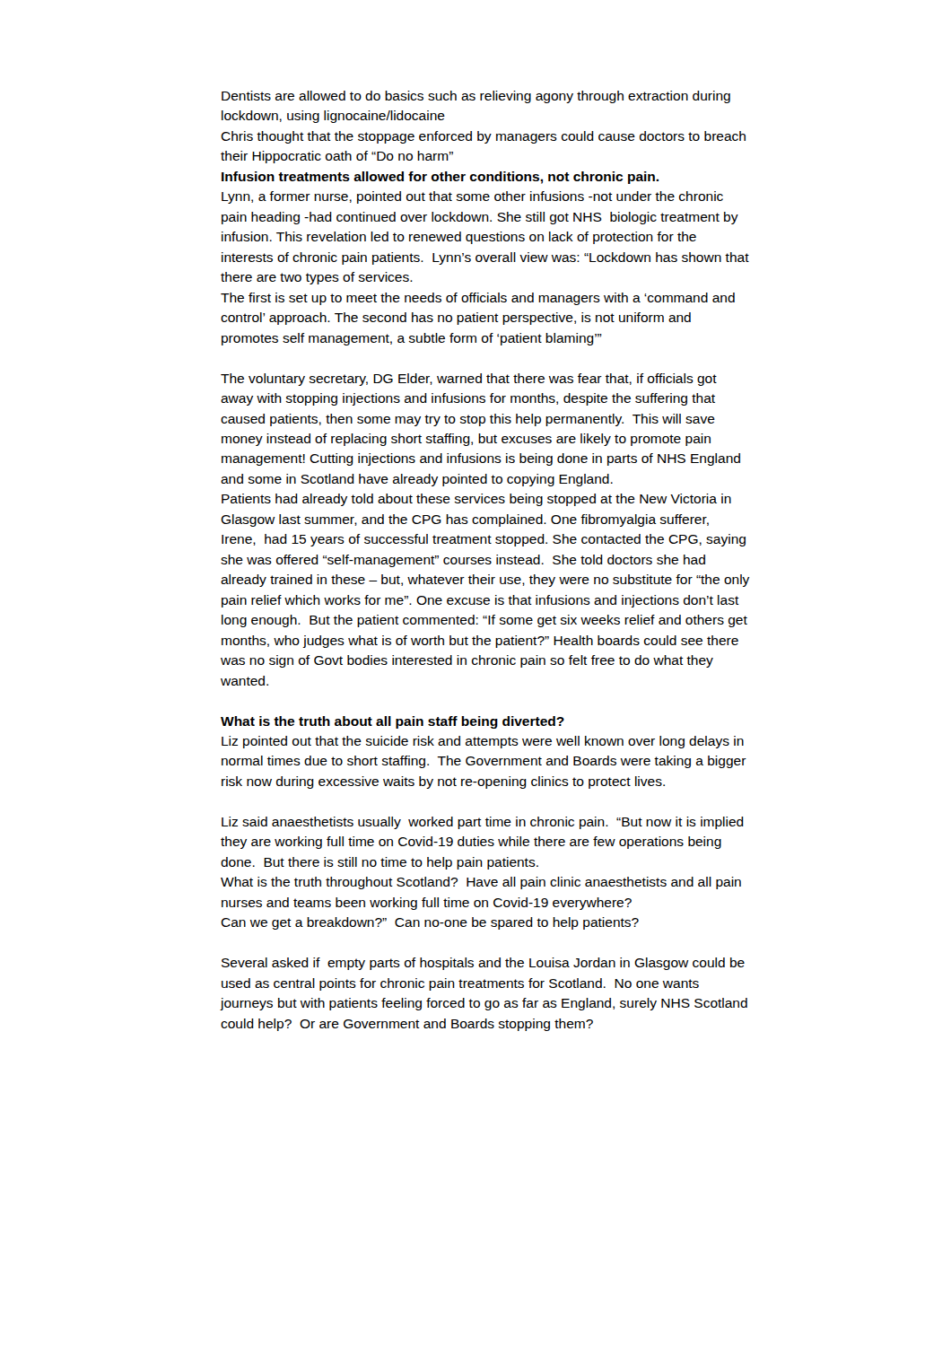Dentists are allowed to do basics such as relieving agony through extraction during lockdown, using lignocaine/lidocaine
Chris thought that the stoppage enforced by managers could cause doctors to breach their Hippocratic oath of “Do no harm”
Infusion treatments allowed for other conditions, not chronic pain.
Lynn, a former nurse, pointed out that some other infusions -not under the chronic pain heading -had continued over lockdown. She still got NHS biologic treatment by infusion. This revelation led to renewed questions on lack of protection for the interests of chronic pain patients. Lynn’s overall view was: “Lockdown has shown that there are two types of services.
The first is set up to meet the needs of officials and managers with a ‘command and control’ approach. The second has no patient perspective, is not uniform and promotes self management, a subtle form of ‘patient blaming’”
The voluntary secretary, DG Elder, warned that there was fear that, if officials got away with stopping injections and infusions for months, despite the suffering that caused patients, then some may try to stop this help permanently. This will save money instead of replacing short staffing, but excuses are likely to promote pain management! Cutting injections and infusions is being done in parts of NHS England and some in Scotland have already pointed to copying England.
Patients had already told about these services being stopped at the New Victoria in Glasgow last summer, and the CPG has complained. One fibromyalgia sufferer, Irene, had 15 years of successful treatment stopped. She contacted the CPG, saying she was offered “self-management” courses instead. She told doctors she had already trained in these – but, whatever their use, they were no substitute for “the only pain relief which works for me”. One excuse is that infusions and injections don’t last long enough. But the patient commented: “If some get six weeks relief and others get months, who judges what is of worth but the patient?” Health boards could see there was no sign of Govt bodies interested in chronic pain so felt free to do what they wanted.
What is the truth about all pain staff being diverted?
Liz pointed out that the suicide risk and attempts were well known over long delays in normal times due to short staffing. The Government and Boards were taking a bigger risk now during excessive waits by not re-opening clinics to protect lives.
Liz said anaesthetists usually worked part time in chronic pain. “But now it is implied they are working full time on Covid-19 duties while there are few operations being done. But there is still no time to help pain patients.
What is the truth throughout Scotland? Have all pain clinic anaesthetists and all pain nurses and teams been working full time on Covid-19 everywhere?
Can we get a breakdown?” Can no-one be spared to help patients?
Several asked if empty parts of hospitals and the Louisa Jordan in Glasgow could be used as central points for chronic pain treatments for Scotland. No one wants journeys but with patients feeling forced to go as far as England, surely NHS Scotland could help? Or are Government and Boards stopping them?